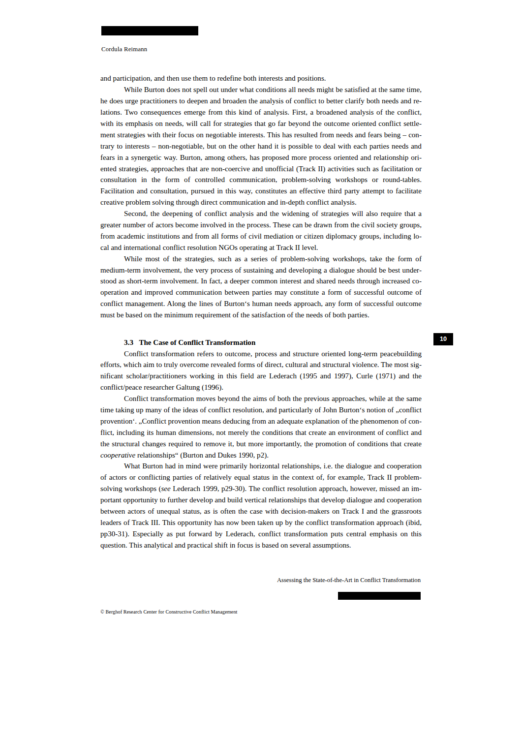Cordula Reimann
and participation, and then use them to redefine both interests and positions.
While Burton does not spell out under what conditions all needs might be satisfied at the same time, he does urge practitioners to deepen and broaden the analysis of conflict to better clarify both needs and relations. Two consequences emerge from this kind of analysis. First, a broadened analysis of the conflict, with its emphasis on needs, will call for strategies that go far beyond the outcome oriented conflict settlement strategies with their focus on negotiable interests. This has resulted from needs and fears being – contrary to interests – non-negotiable, but on the other hand it is possible to deal with each parties needs and fears in a synergetic way. Burton, among others, has proposed more process oriented and relationship oriented strategies, approaches that are non-coercive and unofficial (Track II) activities such as facilitation or consultation in the form of controlled communication, problem-solving workshops or round-tables. Facilitation and consultation, pursued in this way, constitutes an effective third party attempt to facilitate creative problem solving through direct communication and in-depth conflict analysis.
Second, the deepening of conflict analysis and the widening of strategies will also require that a greater number of actors become involved in the process. These can be drawn from the civil society groups, from academic institutions and from all forms of civil mediation or citizen diplomacy groups, including local and international conflict resolution NGOs operating at Track II level.
While most of the strategies, such as a series of problem-solving workshops, take the form of medium-term involvement, the very process of sustaining and developing a dialogue should be best understood as short-term involvement. In fact, a deeper common interest and shared needs through increased cooperation and improved communication between parties may constitute a form of successful outcome of conflict management. Along the lines of Burton‘s human needs approach, any form of successful outcome must be based on the minimum requirement of the satisfaction of the needs of both parties.
3.3 The Case of Conflict Transformation
Conflict transformation refers to outcome, process and structure oriented long-term peacebuilding efforts, which aim to truly overcome revealed forms of direct, cultural and structural violence. The most significant scholar/practitioners working in this field are Lederach (1995 and 1997), Curle (1971) and the conflict/peace researcher Galtung (1996).
Conflict transformation moves beyond the aims of both the previous approaches, while at the same time taking up many of the ideas of conflict resolution, and particularly of John Burton‘s notion of „conflict provention‘. „Conflict provention means deducing from an adequate explanation of the phenomenon of conflict, including its human dimensions, not merely the conditions that create an environment of conflict and the structural changes required to remove it, but more importantly, the promotion of conditions that create cooperative relationships“ (Burton and Dukes 1990, p2).
What Burton had in mind were primarily horizontal relationships, i.e. the dialogue and cooperation of actors or conflicting parties of relatively equal status in the context of, for example, Track II problem-solving workshops (see Lederach 1999, p29-30). The conflict resolution approach, however, missed an important opportunity to further develop and build vertical relationships that develop dialogue and cooperation between actors of unequal status, as is often the case with decision-makers on Track I and the grassroots leaders of Track III. This opportunity has now been taken up by the conflict transformation approach (ibid, pp30-31). Especially as put forward by Lederach, conflict transformation puts central emphasis on this question. This analytical and practical shift in focus is based on several assumptions.
10
Assessing the State-of-the-Art in Conflict Transformation
© Berghof Research Center for Constructive Conflict Management